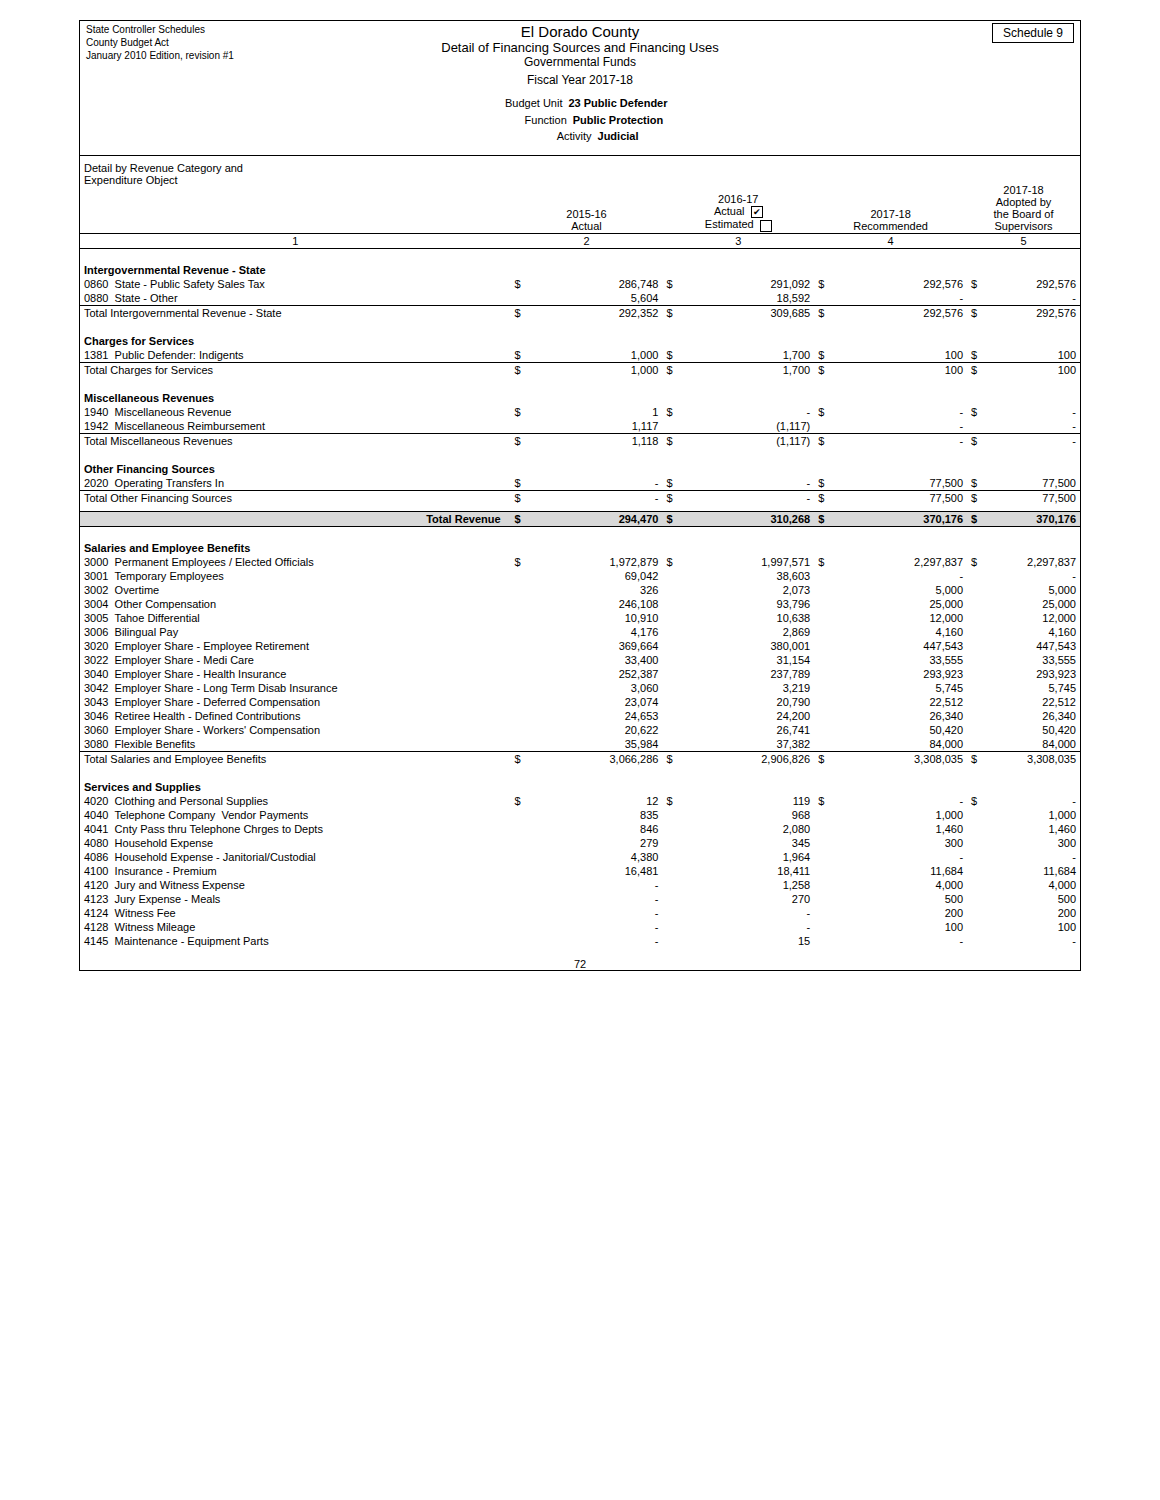| State Controller Schedules County Budget Act January 2010 Edition, revision #1 | El Dorado County Detail of Financing Sources and Financing Uses Governmental Funds Fiscal Year 2017-18 | Schedule 9 |
Budget Unit 23 Public Defender
Function Public Protection
Activity Judicial
| Detail by Revenue Category and Expenditure Object | 2015-16 Actual | 2016-17 Actual ✔ Estimated | 2017-18 Recommended | 2017-18 Adopted by the Board of Supervisors |
| --- | --- | --- | --- | --- |
| 1 | 2 | 3 | 4 | 5 |
| Intergovernmental Revenue - State | |
| 0860 State - Public Safety Sales Tax | $ | 286,748 | $ | 291,092 | $ | 292,576 | $ | 292,576 |
| 0880 State - Other | | 5,604 | | 18,592 | | - | | - |
| Total Intergovernmental Revenue - State | $ | 292,352 | $ | 309,685 | $ | 292,576 | $ | 292,576 |
| Charges for Services | |
| 1381 Public Defender: Indigents | $ | 1,000 | $ | 1,700 | $ | 100 | $ | 100 |
| Total Charges for Services | $ | 1,000 | $ | 1,700 | $ | 100 | $ | 100 |
| Miscellaneous Revenues | |
| 1940 Miscellaneous Revenue | $ | 1 | $ | - | $ | - | $ | - |
| 1942 Miscellaneous Reimbursement | | 1,117 | | (1,117) | | - | | - |
| Total Miscellaneous Revenues | $ | 1,118 | $ | (1,117) | $ | - | $ | - |
| Other Financing Sources | |
| 2020 Operating Transfers In | $ | - | $ | - | $ | 77,500 | $ | 77,500 |
| Total Other Financing Sources | $ | - | $ | - | $ | 77,500 | $ | 77,500 |
| Total Revenue | $ | 294,470 | $ | 310,268 | $ | 370,176 | $ | 370,176 |
| Salaries and Employee Benefits | |
| 3000 Permanent Employees / Elected Officials | $ | 1,972,879 | $ | 1,997,571 | $ | 2,297,837 | $ | 2,297,837 |
| 3001 Temporary Employees | | 69,042 | | 38,603 | | - | | - |
| 3002 Overtime | | 326 | | 2,073 | | 5,000 | | 5,000 |
| 3004 Other Compensation | | 246,108 | | 93,796 | | 25,000 | | 25,000 |
| 3005 Tahoe Differential | | 10,910 | | 10,638 | | 12,000 | | 12,000 |
| 3006 Bilingual Pay | | 4,176 | | 2,869 | | 4,160 | | 4,160 |
| 3020 Employer Share - Employee Retirement | | 369,664 | | 380,001 | | 447,543 | | 447,543 |
| 3022 Employer Share - Medi Care | | 33,400 | | 31,154 | | 33,555 | | 33,555 |
| 3040 Employer Share - Health Insurance | | 252,387 | | 237,789 | | 293,923 | | 293,923 |
| 3042 Employer Share - Long Term Disab Insurance | | 3,060 | | 3,219 | | 5,745 | | 5,745 |
| 3043 Employer Share - Deferred Compensation | | 23,074 | | 20,790 | | 22,512 | | 22,512 |
| 3046 Retiree Health - Defined Contributions | | 24,653 | | 24,200 | | 26,340 | | 26,340 |
| 3060 Employer Share - Workers' Compensation | | 20,622 | | 26,741 | | 50,420 | | 50,420 |
| 3080 Flexible Benefits | | 35,984 | | 37,382 | | 84,000 | | 84,000 |
| Total Salaries and Employee Benefits | $ | 3,066,286 | $ | 2,906,826 | $ | 3,308,035 | $ | 3,308,035 |
| Services and Supplies | |
| 4020 Clothing and Personal Supplies | $ | 12 | $ | 119 | $ | - | $ | - |
| 4040 Telephone Company Vendor Payments | | 835 | | 968 | | 1,000 | | 1,000 |
| 4041 Cnty Pass thru Telephone Chrges to Depts | | 846 | | 2,080 | | 1,460 | | 1,460 |
| 4080 Household Expense | | 279 | | 345 | | 300 | | 300 |
| 4086 Household Expense - Janitorial/Custodial | | 4,380 | | 1,964 | | - | | - |
| 4100 Insurance - Premium | | 16,481 | | 18,411 | | 11,684 | | 11,684 |
| 4120 Jury and Witness Expense | | - | | 1,258 | | 4,000 | | 4,000 |
| 4123 Jury Expense - Meals | | - | | 270 | | 500 | | 500 |
| 4124 Witness Fee | | - | | - | | 200 | | 200 |
| 4128 Witness Mileage | | - | | - | | 100 | | 100 |
| 4145 Maintenance - Equipment Parts | | - | | 15 | | - | | - |
72